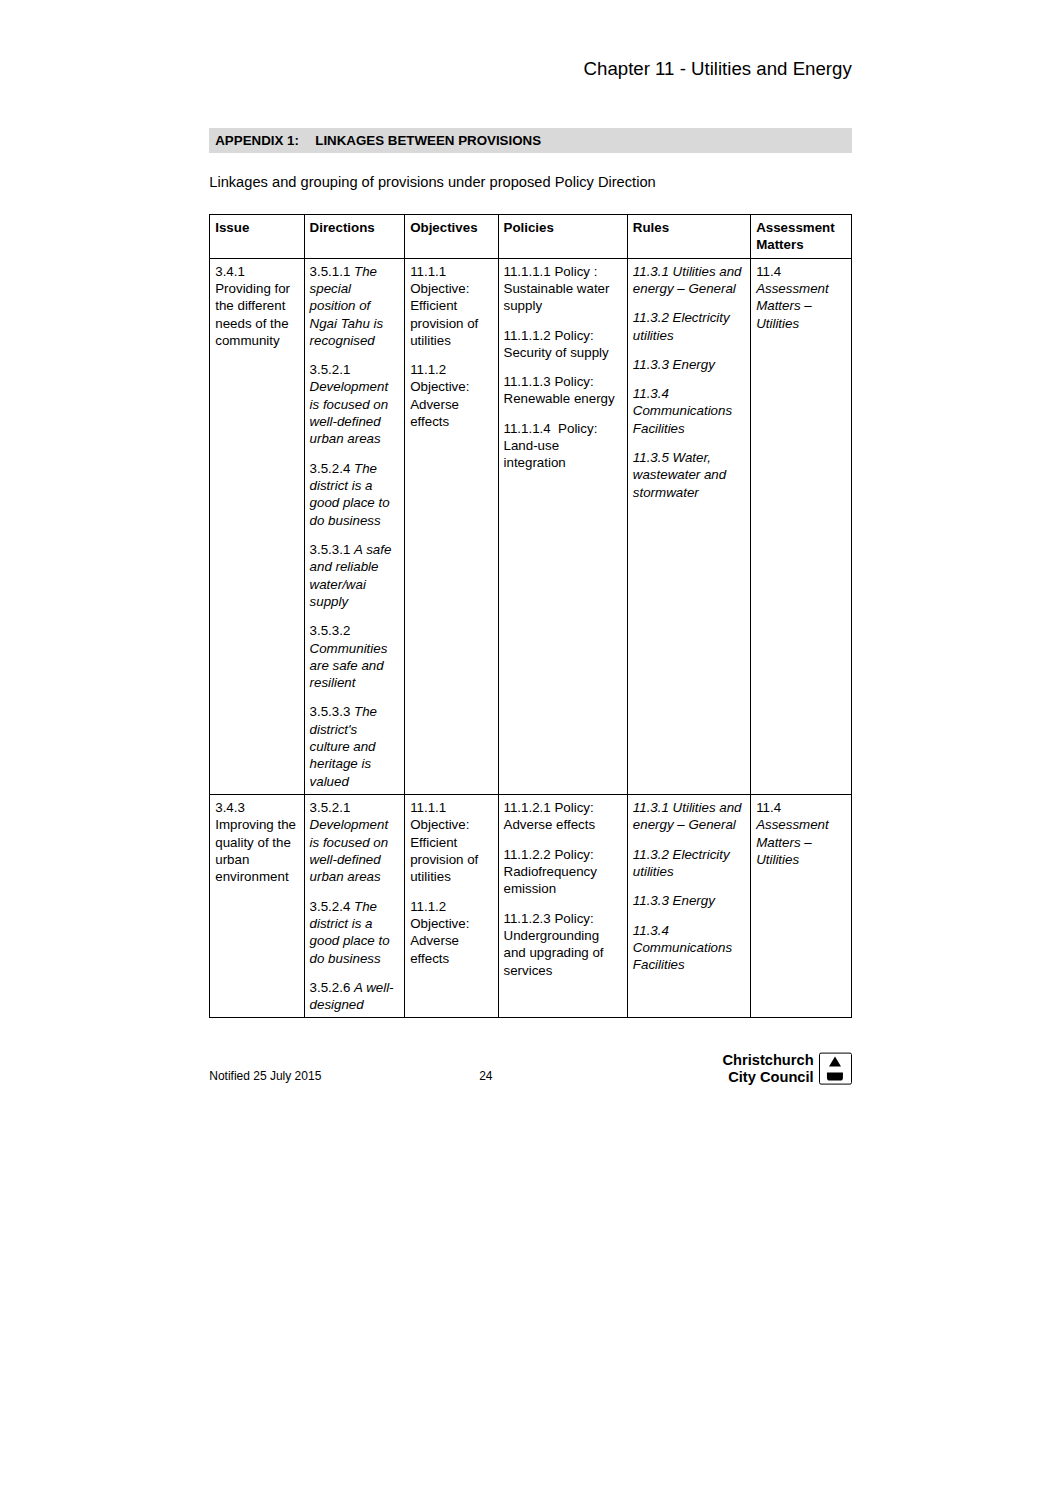Chapter 11 - Utilities and Energy
APPENDIX 1: LINKAGES BETWEEN PROVISIONS
Linkages and grouping of provisions under proposed Policy Direction
| Issue | Directions | Objectives | Policies | Rules | Assessment Matters |
| --- | --- | --- | --- | --- | --- |
| 3.4.1 Providing for the different needs of the community | 3.5.1.1 The special position of Ngai Tahu is recognised 3.5.2.1 Development is focused on well-defined urban areas 3.5.2.4 The district is a good place to do business 3.5.3.1 A safe and reliable water/wai supply 3.5.3.2 Communities are safe and resilient 3.5.3.3 The district's culture and heritage is valued | 11.1.1 Objective: Efficient provision of utilities 11.1.2 Objective: Adverse effects | 11.1.1.1 Policy : Sustainable water supply 11.1.1.2 Policy: Security of supply 11.1.1.3 Policy: Renewable energy 11.1.1.4 Policy: Land-use integration | 11.3.1 Utilities and energy – General 11.3.2 Electricity utilities 11.3.3 Energy 11.3.4 Communications Facilities 11.3.5 Water, wastewater and stormwater | 11.4 Assessment Matters – Utilities |
| 3.4.3 Improving the quality of the urban environment | 3.5.2.1 Development is focused on well-defined urban areas 3.5.2.4 The district is a good place to do business 3.5.2.6 A well-designed | 11.1.1 Objective: Efficient provision of utilities 11.1.2 Objective: Adverse effects | 11.1.2.1 Policy: Adverse effects 11.1.2.2 Policy: Radiofrequency emission 11.1.2.3 Policy: Undergrounding and upgrading of services | 11.3.1 Utilities and energy – General 11.3.2 Electricity utilities 11.3.3 Energy 11.3.4 Communications Facilities | 11.4 Assessment Matters – Utilities |
Notified 25 July 2015
24
Christchurch
City Council